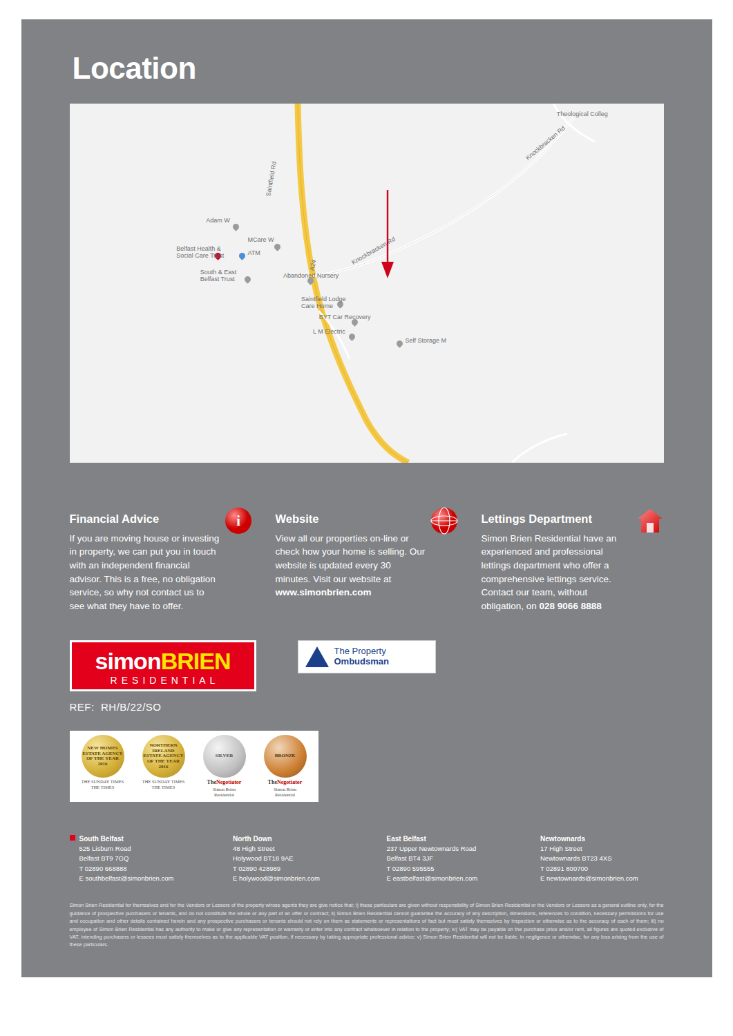Location
Saintfield Rd
A24
Knockbracken Rd
Knockbracken Rd
Theological Colleg
Adam W
MCare W
Belfast Health &
Social Care Trust
ATM
South & East
Belfast Trust
Abandoned Nursery
Saintfield Lodge
Care Home
BYT Car Recovery
L M Electric
Self Storage M
i
Financial Advice
If you are moving house or investing in property, we can put you in touch with an independent financial advisor. This is a free, no obligation service, so why not contact us to see what they have to offer.
Website
View all our properties on-line or check how your home is selling. Our website is updated every 30 minutes. Visit our website at www.simonbrien.com
Lettings Department
Simon Brien Residential have an experienced and professional lettings department who offer a comprehensive lettings service. Contact our team, without obligation, on 028 9066 8888
simonBRIEN
RESIDENTIAL
The Property Ombudsman
REF: RH/B/22/SO
New Homes
Estate Agency
of the Year
2016
THE SUNDAY TIMES
THE TIMES
Northern Ireland
Estate Agency
of the Year
2016
THE SUNDAY TIMES
THE TIMES
Silver
TheNegotiator
Simon Brien
Residential
Bronze
TheNegotiator
Simon Brien
Residential
South Belfast
525 Lisburn Road
Belfast BT9 7GQ
T 02890 668888
E southbelfast@simonbrien.com
North Down
48 High Street
Holywood BT18 9AE
T 02890 428989
E holywood@simonbrien.com
East Belfast
237 Upper Newtownards Road
Belfast BT4 3JF
T 02890 595555
E eastbelfast@simonbrien.com
Newtownards
17 High Street
Newtownards BT23 4XS
T 02891 800700
E newtownards@simonbrien.com
Simon Brien Residential for themselves and for the Vendors or Lessors of the property whose agents they are give notice that; i) these particulars are given without responsibility of Simon Brien Residential or the Vendors or Lessors as a general outline only, for the guidance of prospective purchasers or tenants, and do not constitute the whole or any part of an offer or contract; ii) Simon Brien Residential cannot guarantee the accuracy of any description, dimensions, references to condition, necessary permissions for use and occupation and other details contained herein and any prospective purchasers or tenants should not rely on them as statements or representations of fact but must satisfy themselves by inspection or otherwise as to the accuracy of each of them; iii) no employee of Simon Brien Residential has any authority to make or give any representation or warranty or enter into any contract whatsoever in relation to the property; iv) VAT may be payable on the purchase price and/or rent, all figures are quoted exclusive of VAT, intending purchasers or lessees must satisfy themselves as to the applicable VAT position, if necessary by taking appropriate professional advice; v) Simon Brien Residential will not be liable, in negligence or otherwise, for any loss arising from the use of these particulars.